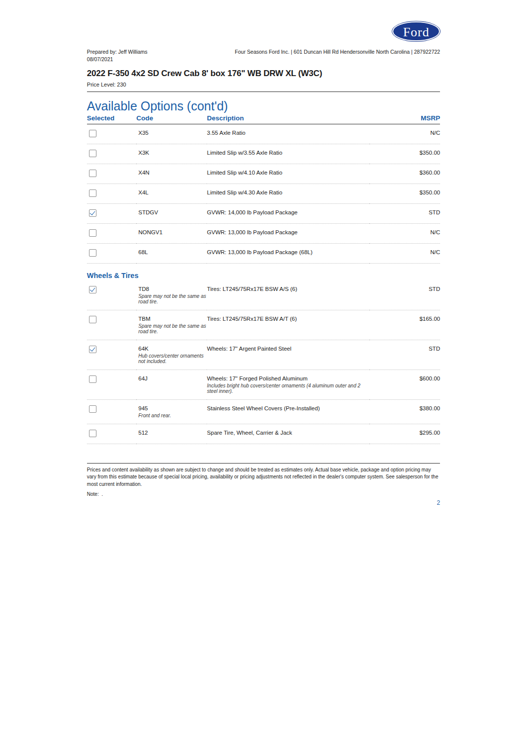Ford
Prepared by: Jeff Williams
08/07/2021
Four Seasons Ford Inc. | 601 Duncan Hill Rd Hendersonville North Carolina | 287922722
2022 F-350 4x2 SD Crew Cab 8' box 176" WB DRW XL (W3C)
Price Level: 230
Available Options (cont'd)
| Selected | Code | Description | MSRP |
| --- | --- | --- | --- |
| | X35 | 3.55 Axle Ratio | N/C |
| | X3K | Limited Slip w/3.55 Axle Ratio | $350.00 |
| | X4N | Limited Slip w/4.10 Axle Ratio | $360.00 |
| | X4L | Limited Slip w/4.30 Axle Ratio | $350.00 |
| | STDGV | GVWR: 14,000 lb Payload Package | STD |
| | NONGV1 | GVWR: 13,000 lb Payload Package | N/C |
| | 68L | GVWR: 13,000 lb Payload Package (68L) | N/C |
| Wheels & Tires |
| | TD8 Spare may not be the same as road tire. | Tires: LT245/75Rx17E BSW A/S (6) | STD |
| | TBM Spare may not be the same as road tire. | Tires: LT245/75Rx17E BSW A/T (6) | $165.00 |
| | 64K Hub covers/center ornaments not included. | Wheels: 17" Argent Painted Steel | STD |
| | 64J | Wheels: 17" Forged Polished Aluminum Includes bright hub covers/center ornaments (4 aluminum outer and 2 steel inner). | $600.00 |
| | 945 Front and rear. | Stainless Steel Wheel Covers (Pre-Installed) | $380.00 |
| | 512 | Spare Tire, Wheel, Carrier & Jack | $295.00 |
Prices and content availability as shown are subject to change and should be treated as estimates only. Actual base vehicle, package and option pricing may vary from this estimate because of special local pricing, availability or pricing adjustments not reflected in the dealer's computer system. See salesperson for the most current information.
Note: .
2